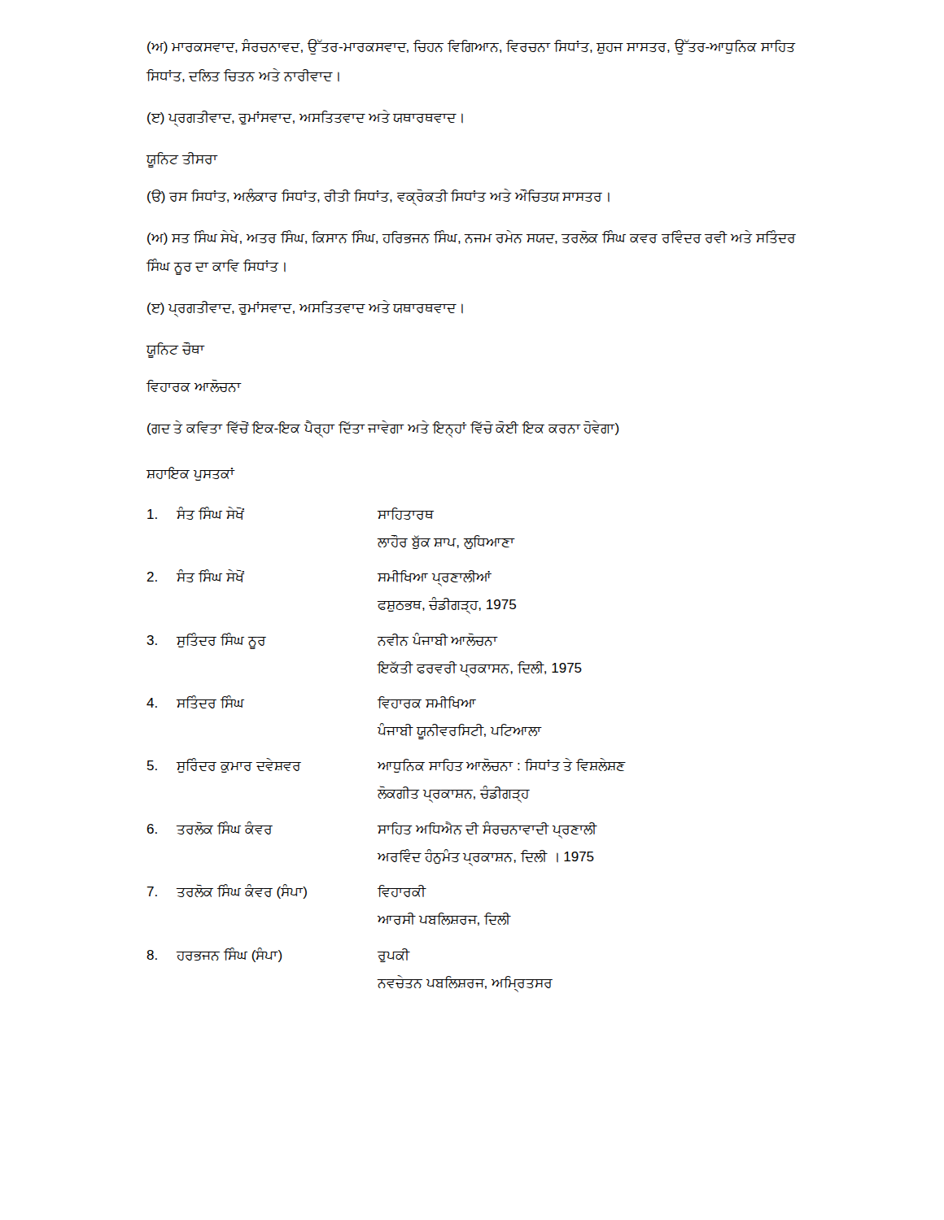(ਅ) ਮਾਰਕਸਵਾਦ, ਸੰਰਚਨਾਵਦ, ਉੱਤਰ-ਮਾਰਕਸਵਾਦ, ਚਿਹਨ ਵਿਗਿਆਨ, ਵਿਰਚਨਾ ਸਿਧਾਂਤ, ਸ਼ੁਹਜ ਸਾਸਤਰ, ਉੱਤਰ-ਆਧੁਨਿਕ ਸਾਹਿਤ ਸਿਧਾਂਤ, ਦਲਿਤ ਚਿਤਨ ਅਤੇ ਨਾਰੀਵਾਦ।
(ੲ) ਪ੍ਰਗਤੀਵਾਦ, ਰੁਮਾਂਸਵਾਦ, ਅਸਤਿਤਵਾਦ ਅਤੇ ਯਥਾਰਥਵਾਦ।
ਯੂਨਿਟ ਤੀਸਰਾ
(ੳ) ਰਸ ਸਿਧਾਂਤ, ਅਲੰਕਾਰ ਸਿਧਾਂਤ, ਰੀਤੀ ਸਿਧਾਂਤ, ਵਕ੍ਰੋਕਤੀ ਸਿਧਾਂਤ ਅਤੇ ਔਚਿਤਯ ਸਾਸਤਰ।
(ਅ) ਸਤ ਸਿੰਘ ਸੇਖੇ, ਅਤਰ ਸਿੰਘ, ਕਿਸਾਨ ਸਿੰਘ, ਹਰਿਭਜਨ ਸਿੰਘ, ਨਜਮ ਰਮੇਨ ਸਯਦ, ਤਰਲੋਕ ਸਿੰਘ ਕਵਰ ਰਵਿੰਦਰ ਰਵੀ ਅਤੇ ਸਤਿੰਦਰ ਸਿੰਘ ਨੂਰ ਦਾ ਕਾਵਿ ਸਿਧਾਂਤ।
(ੲ) ਪ੍ਰਗਤੀਵਾਦ, ਰੁਮਾਂਸਵਾਦ, ਅਸਤਿਤਵਾਦ ਅਤੇ ਯਥਾਰਥਵਾਦ।
ਯੂਨਿਟ ਚੌਥਾ
ਵਿਹਾਰਕ ਆਲੋਚਨਾ
(ਗਦ ਤੇ ਕਵਿਤਾ ਵਿੱਚੋਂ ਇਕ-ਇਕ ਪੈਰ੍ਹਾ ਦਿੱਤਾ ਜਾਵੇਗਾ ਅਤੇ ਇਨ੍ਹਾਂ ਵਿੱਚੋ ਕੋਈ ਇਕ ਕਰਨਾ ਹੋਵੇਗਾ)
ਸ਼ਹਾਇਕ ਪੁਸਤਕਾਂ
| 1. | ਸੰਤ ਸਿੰਘ ਸੇਖੋਂ | ਸਾਹਿਤਾਰਥ ਲਾਹੌਰ ਬੁੱਕ ਸ਼ਾਪ, ਲੁਧਿਆਣਾ |
| 2. | ਸੰਤ ਸਿੰਘ ਸੇਖੋਂ | ਸਮੀਖਿਆ ਪ੍ਰਣਾਲੀਆਂ ਫਸ਼ੁਠਭਥ, ਚੰਡੀਗੜ੍ਹ, 1975 |
| 3. | ਸੁਤਿੰਦਰ ਸਿੰਘ ਨੂਰ | ਨਵੀਨ ਪੰਜਾਬੀ ਆਲੋਚਨਾ ਇਕੱਤੀ ਫਰਵਰੀ ਪ੍ਰਕਾਸਨ, ਦਿਲੀ, 1975 |
| 4. | ਸਤਿੰਦਰ ਸਿੰਘ | ਵਿਹਾਰਕ ਸਮੀਖਿਆ ਪੰਜਾਬੀ ਯੂਨੀਵਰਸਿਟੀ, ਪਟਿਆਲਾ |
| 5. | ਸੁਰਿੰਦਰ ਕੁਮਾਰ ਦਵੇਸ਼ਵਰ | ਆਧੁਨਿਕ ਸਾਹਿਤ ਆਲੋਚਨਾ : ਸਿਧਾਂਤ ਤੇ ਵਿਸ਼ਲੇਸ਼ਣ ਲੋਕਗੀਤ ਪ੍ਰਕਾਸ਼ਨ, ਚੰਡੀਗੜ੍ਹ |
| 6. | ਤਰਲੋਕ ਸਿੰਘ ਕੰਵਰ | ਸਾਹਿਤ ਅਧਿਐਨ ਦੀ ਸੰਰਚਨਾਵਾਦੀ ਪ੍ਰਣਾਲੀ ਅਰਵਿੰਦ ਹੰਨੁਮੰਤ ਪ੍ਰਕਾਸ਼ਨ, ਦਿਲੀ । 1975 |
| 7. | ਤਰਲੋਕ ਸਿੰਘ ਕੰਵਰ (ਸੰਪਾ) | ਵਿਹਾਰਕੀ ਆਰਸੀ ਪਬਲਿਸ਼ਰਜ, ਦਿਲੀ |
| 8. | ਹਰਭਜਨ ਸਿੰਘ (ਸੰਪਾ) | ਰੁਪਕੀ ਨਵਚੇਤਨ ਪਬਲਿਸ਼ਰਜ, ਅਮ੍ਰਿਤਸਰ |